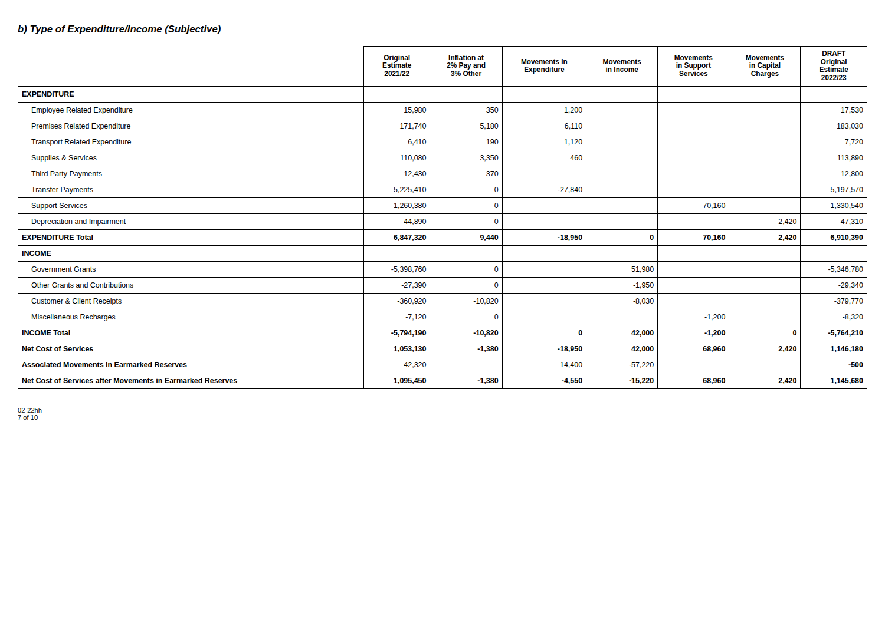b) Type of Expenditure/Income (Subjective)
| | Original Estimate 2021/22 | Inflation at 2% Pay and 3% Other | Movements in Expenditure | Movements in Income | Movements in Support Services | Movements in Capital Charges | DRAFT Original Estimate 2022/23 |
| --- | --- | --- | --- | --- | --- | --- | --- |
| EXPENDITURE | | | | | | | |
| Employee Related Expenditure | 15,980 | 350 | 1,200 | | | | 17,530 |
| Premises Related Expenditure | 171,740 | 5,180 | 6,110 | | | | 183,030 |
| Transport Related Expenditure | 6,410 | 190 | 1,120 | | | | 7,720 |
| Supplies & Services | 110,080 | 3,350 | 460 | | | | 113,890 |
| Third Party Payments | 12,430 | 370 | | | | | 12,800 |
| Transfer Payments | 5,225,410 | 0 | -27,840 | | | | 5,197,570 |
| Support Services | 1,260,380 | 0 | | | 70,160 | | 1,330,540 |
| Depreciation and Impairment | 44,890 | 0 | | | | 2,420 | 47,310 |
| EXPENDITURE Total | 6,847,320 | 9,440 | -18,950 | 0 | 70,160 | 2,420 | 6,910,390 |
| INCOME | | | | | | | |
| Government Grants | -5,398,760 | 0 | | 51,980 | | | -5,346,780 |
| Other Grants and Contributions | -27,390 | 0 | | -1,950 | | | -29,340 |
| Customer & Client Receipts | -360,920 | -10,820 | | -8,030 | | | -379,770 |
| Miscellaneous Recharges | -7,120 | 0 | | | -1,200 | | -8,320 |
| INCOME Total | -5,794,190 | -10,820 | 0 | 42,000 | -1,200 | 0 | -5,764,210 |
| Net Cost of Services | 1,053,130 | -1,380 | -18,950 | 42,000 | 68,960 | 2,420 | 1,146,180 |
| Associated Movements in Earmarked Reserves | 42,320 | | 14,400 | -57,220 | | | -500 |
| Net Cost of Services after Movements in Earmarked Reserves | 1,095,450 | -1,380 | -4,550 | -15,220 | 68,960 | 2,420 | 1,145,680 |
02-22hh 7 of 10